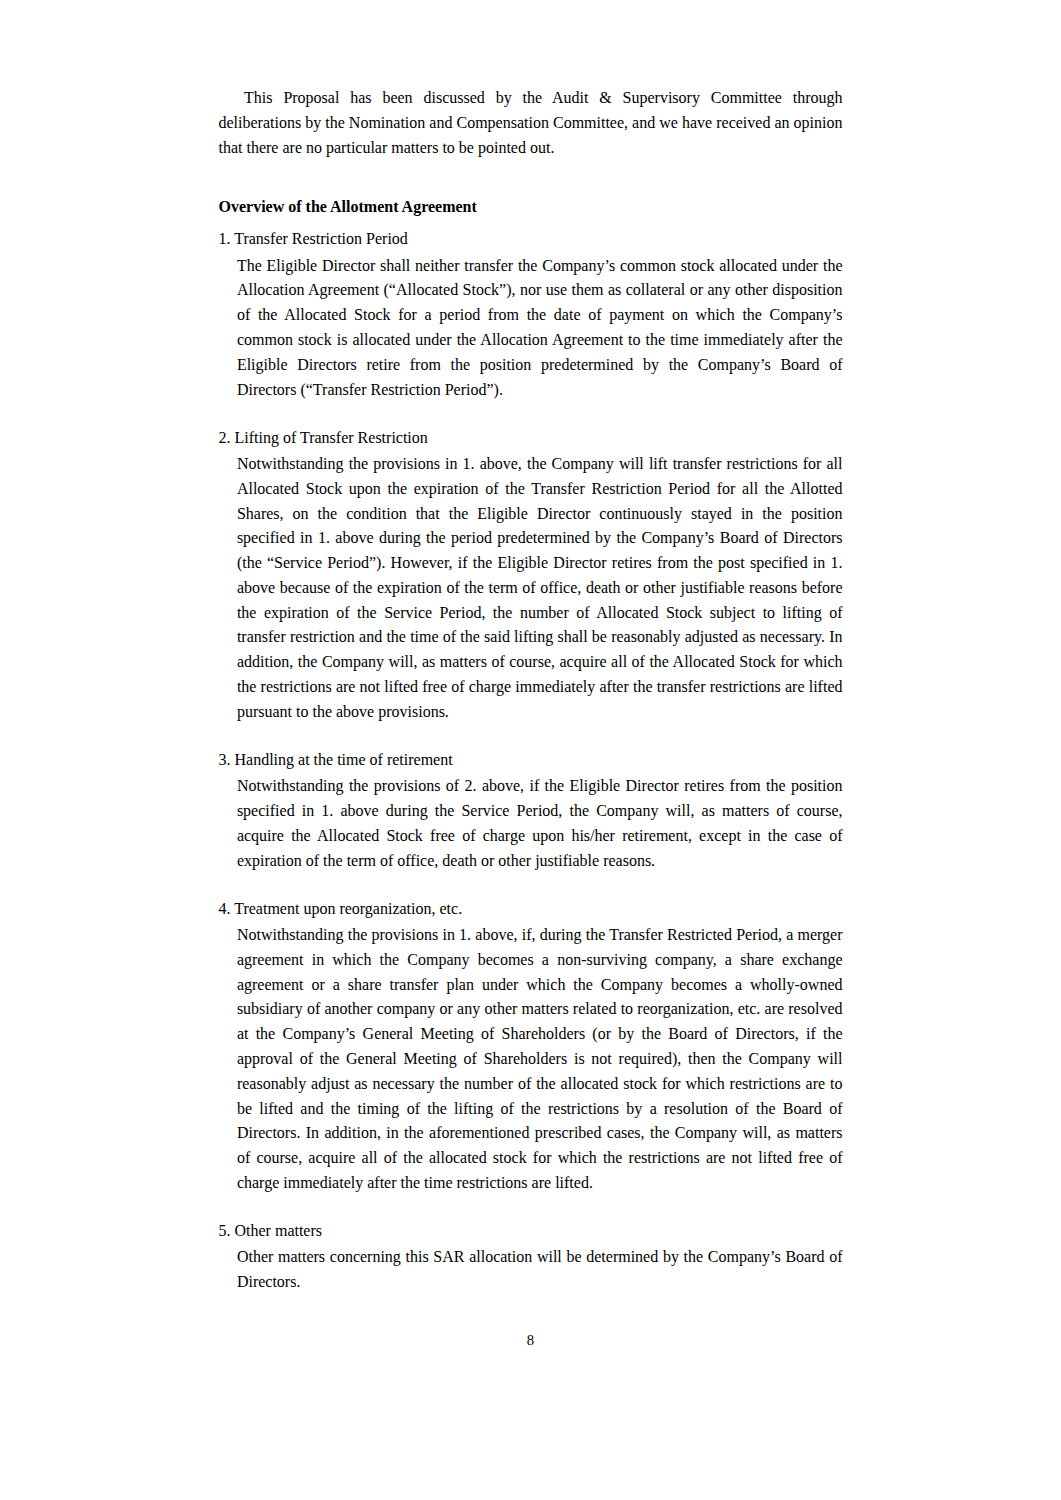This Proposal has been discussed by the Audit & Supervisory Committee through deliberations by the Nomination and Compensation Committee, and we have received an opinion that there are no particular matters to be pointed out.
Overview of the Allotment Agreement
1. Transfer Restriction Period
The Eligible Director shall neither transfer the Company’s common stock allocated under the Allocation Agreement (“Allocated Stock”), nor use them as collateral or any other disposition of the Allocated Stock for a period from the date of payment on which the Company’s common stock is allocated under the Allocation Agreement to the time immediately after the Eligible Directors retire from the position predetermined by the Company’s Board of Directors (“Transfer Restriction Period”).
2. Lifting of Transfer Restriction
Notwithstanding the provisions in 1. above, the Company will lift transfer restrictions for all Allocated Stock upon the expiration of the Transfer Restriction Period for all the Allotted Shares, on the condition that the Eligible Director continuously stayed in the position specified in 1. above during the period predetermined by the Company’s Board of Directors (the “Service Period”). However, if the Eligible Director retires from the post specified in 1. above because of the expiration of the term of office, death or other justifiable reasons before the expiration of the Service Period, the number of Allocated Stock subject to lifting of transfer restriction and the time of the said lifting shall be reasonably adjusted as necessary. In addition, the Company will, as matters of course, acquire all of the Allocated Stock for which the restrictions are not lifted free of charge immediately after the transfer restrictions are lifted pursuant to the above provisions.
3. Handling at the time of retirement
Notwithstanding the provisions of 2. above, if the Eligible Director retires from the position specified in 1. above during the Service Period, the Company will, as matters of course, acquire the Allocated Stock free of charge upon his/her retirement, except in the case of expiration of the term of office, death or other justifiable reasons.
4. Treatment upon reorganization, etc.
Notwithstanding the provisions in 1. above, if, during the Transfer Restricted Period, a merger agreement in which the Company becomes a non-surviving company, a share exchange agreement or a share transfer plan under which the Company becomes a wholly-owned subsidiary of another company or any other matters related to reorganization, etc. are resolved at the Company’s General Meeting of Shareholders (or by the Board of Directors, if the approval of the General Meeting of Shareholders is not required), then the Company will reasonably adjust as necessary the number of the allocated stock for which restrictions are to be lifted and the timing of the lifting of the restrictions by a resolution of the Board of Directors. In addition, in the aforementioned prescribed cases, the Company will, as matters of course, acquire all of the allocated stock for which the restrictions are not lifted free of charge immediately after the time restrictions are lifted.
5. Other matters
Other matters concerning this SAR allocation will be determined by the Company’s Board of Directors.
8